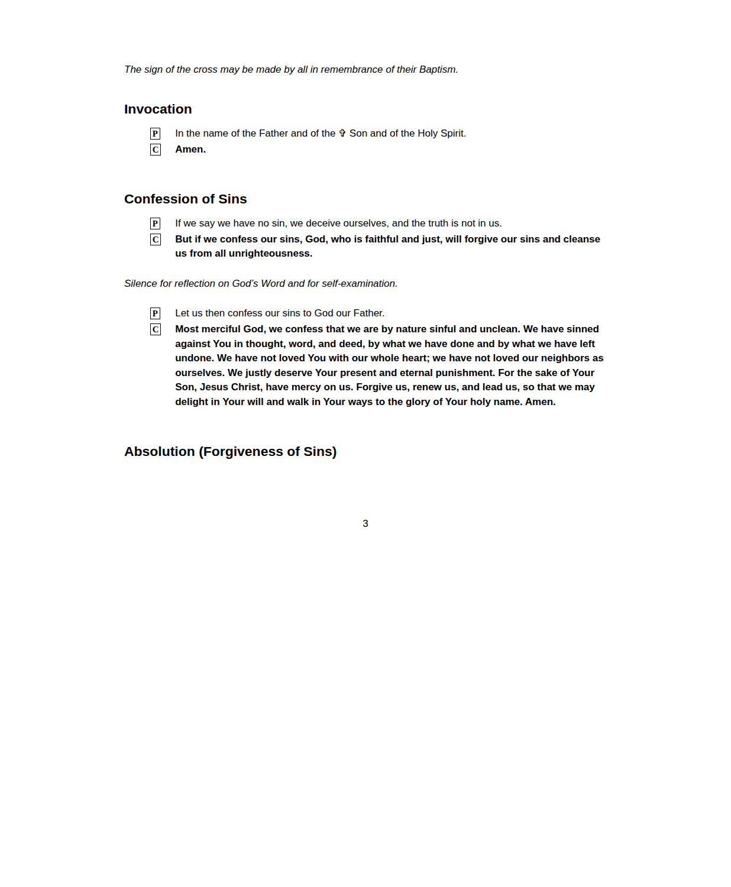The sign of the cross may be made by all in remembrance of their Baptism.
Invocation
P
In the name of the Father and of the ✞ Son and of the Holy Spirit.
C
Amen.
Confession of Sins
P
If we say we have no sin, we deceive ourselves, and the truth is not in us.
C
But if we confess our sins, God, who is faithful and just, will forgive our sins and cleanse us from all unrighteousness.
Silence for reflection on God’s Word and for self-examination.
P
Let us then confess our sins to God our Father.
C
Most merciful God, we confess that we are by nature sinful and unclean. We have sinned against You in thought, word, and deed, by what we have done and by what we have left undone. We have not loved You with our whole heart; we have not loved our neighbors as ourselves. We justly deserve Your present and eternal punishment. For the sake of Your Son, Jesus Christ, have mercy on us. Forgive us, renew us, and lead us, so that we may delight in Your will and walk in Your ways to the glory of Your holy name. Amen.
Absolution (Forgiveness of Sins)
3